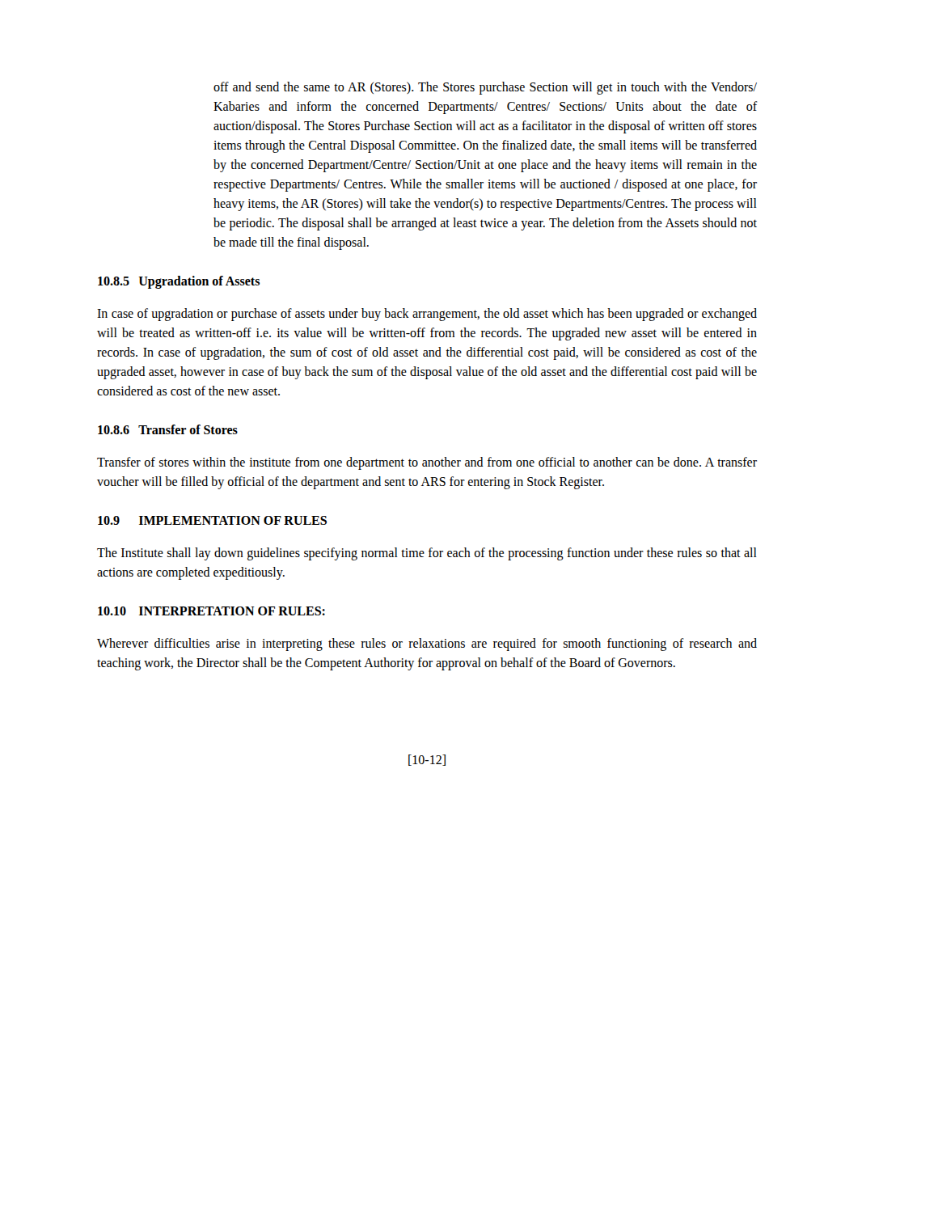off and send the same to AR (Stores). The Stores purchase Section will get in touch with the Vendors/ Kabaries and inform the concerned Departments/ Centres/ Sections/ Units about the date of auction/disposal. The Stores Purchase Section will act as a facilitator in the disposal of written off stores items through the Central Disposal Committee. On the finalized date, the small items will be transferred by the concerned Department/Centre/ Section/Unit at one place and the heavy items will remain in the respective Departments/ Centres. While the smaller items will be auctioned / disposed at one place, for heavy items, the AR (Stores) will take the vendor(s) to respective Departments/Centres. The process will be periodic. The disposal shall be arranged at least twice a year. The deletion from the Assets should not be made till the final disposal.
10.8.5 Upgradation of Assets
In case of upgradation or purchase of assets under buy back arrangement, the old asset which has been upgraded or exchanged will be treated as written-off i.e. its value will be written-off from the records. The upgraded new asset will be entered in records. In case of upgradation, the sum of cost of old asset and the differential cost paid, will be considered as cost of the upgraded asset, however in case of buy back the sum of the disposal value of the old asset and the differential cost paid will be considered as cost of the new asset.
10.8.6 Transfer of Stores
Transfer of stores within the institute from one department to another and from one official to another can be done. A transfer voucher will be filled by official of the department and sent to ARS for entering in Stock Register.
10.9 IMPLEMENTATION OF RULES
The Institute shall lay down guidelines specifying normal time for each of the processing function under these rules so that all actions are completed expeditiously.
10.10 INTERPRETATION OF RULES:
Wherever difficulties arise in interpreting these rules or relaxations are required for smooth functioning of research and teaching work, the Director shall be the Competent Authority for approval on behalf of the Board of Governors.
[10-12]